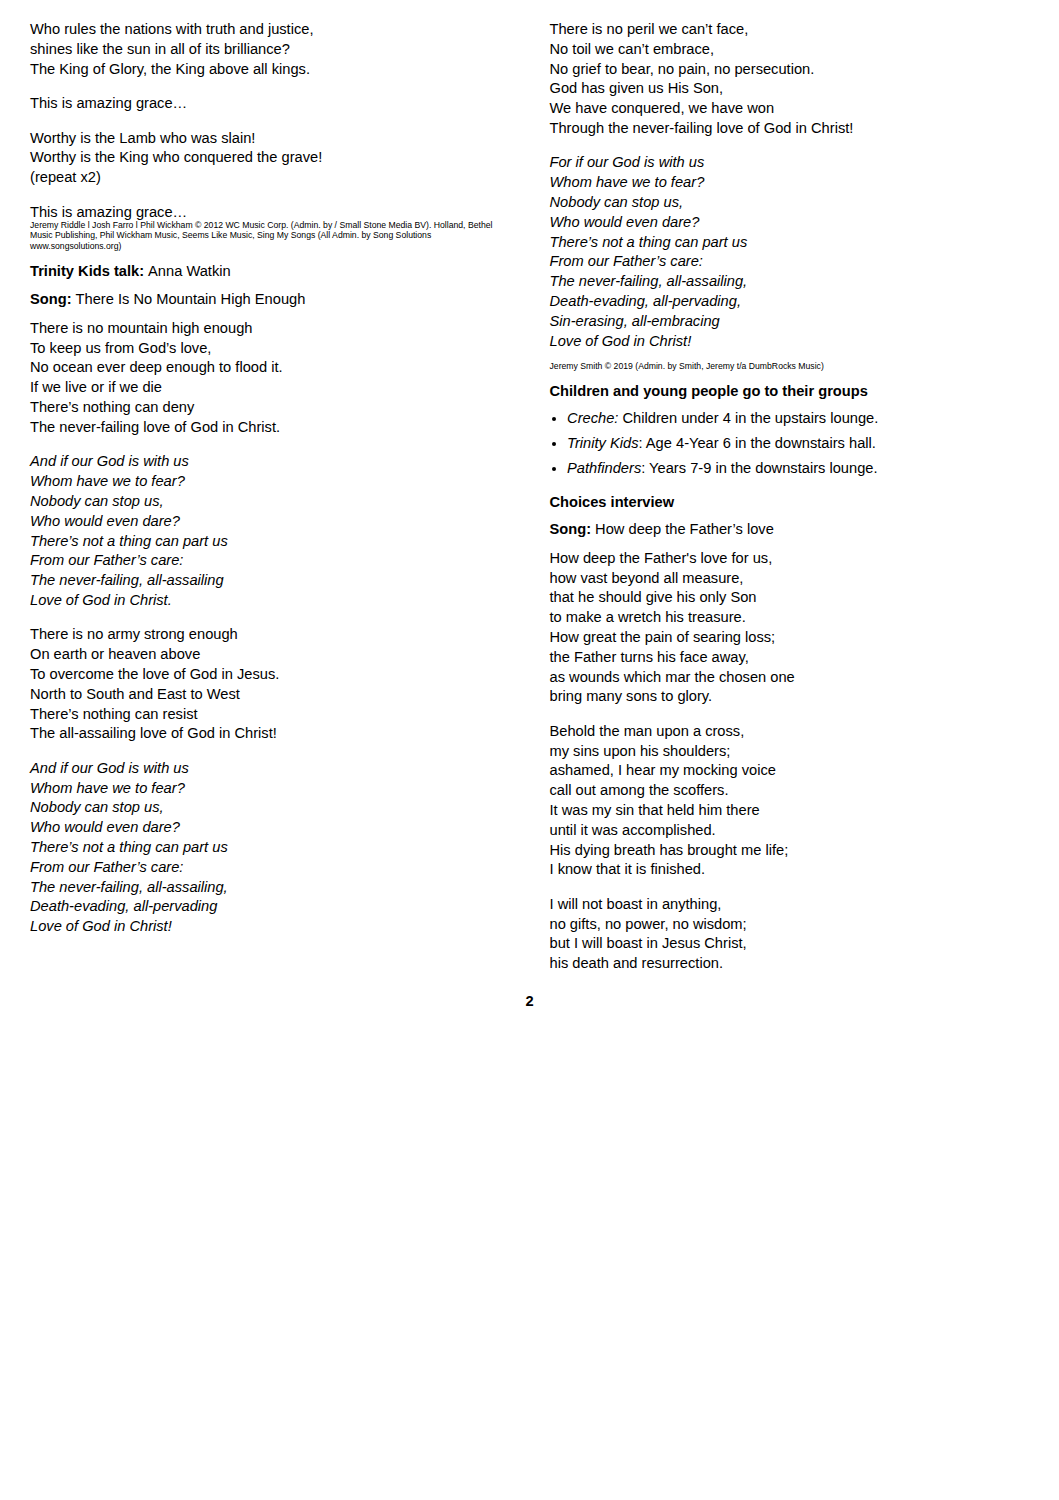Who rules the nations with truth and justice,
shines like the sun in all of its brilliance?
The King of Glory, the King above all kings.
This is amazing grace…
Worthy is the Lamb who was slain!
Worthy is the King who conquered the grave!
(repeat x2)
This is amazing grace…
Jeremy Riddle l Josh Farro l Phil Wickham © 2012 WC Music Corp. (Admin. by / Small Stone Media BV). Holland, Bethel Music Publishing, Phil Wickham Music, Seems Like Music, Sing My Songs (All Admin. by Song Solutions www.songsolutions.org)
Trinity Kids talk: Anna Watkin
Song: There Is No Mountain High Enough
There is no mountain high enough
To keep us from God’s love,
No ocean ever deep enough to flood it.
If we live or if we die
There’s nothing can deny
The never-failing love of God in Christ.
And if our God is with us
Whom have we to fear?
Nobody can stop us,
Who would even dare?
There’s not a thing can part us
From our Father’s care:
The never-failing, all-assailing
Love of God in Christ.
There is no army strong enough
On earth or heaven above
To overcome the love of God in Jesus.
North to South and East to West
There’s nothing can resist
The all-assailing love of God in Christ!
And if our God is with us
Whom have we to fear?
Nobody can stop us,
Who would even dare?
There’s not a thing can part us
From our Father’s care:
The never-failing, all-assailing,
Death-evading, all-pervading
Love of God in Christ!
There is no peril we can’t face,
No toil we can’t embrace,
No grief to bear, no pain, no persecution.
God has given us His Son,
We have conquered, we have won
Through the never-failing love of God in Christ!
For if our God is with us
Whom have we to fear?
Nobody can stop us,
Who would even dare?
There’s not a thing can part us
From our Father’s care:
The never-failing, all-assailing,
Death-evading, all-pervading,
Sin-erasing, all-embracing
Love of God in Christ!
Jeremy Smith © 2019 (Admin. by Smith, Jeremy t/a DumbRocks Music)
Children and young people go to their groups
Creche: Children under 4 in the upstairs lounge.
Trinity Kids: Age 4-Year 6 in the downstairs hall.
Pathfinders: Years 7-9 in the downstairs lounge.
Choices interview
Song: How deep the Father’s love
How deep the Father's love for us,
how vast beyond all measure,
that he should give his only Son
to make a wretch his treasure.
How great the pain of searing loss;
the Father turns his face away,
as wounds which mar the chosen one
bring many sons to glory.
Behold the man upon a cross,
my sins upon his shoulders;
ashamed, I hear my mocking voice
call out among the scoffers.
It was my sin that held him there
until it was accomplished.
His dying breath has brought me life;
I know that it is finished.
I will not boast in anything,
no gifts, no power, no wisdom;
but I will boast in Jesus Christ,
his death and resurrection.
2